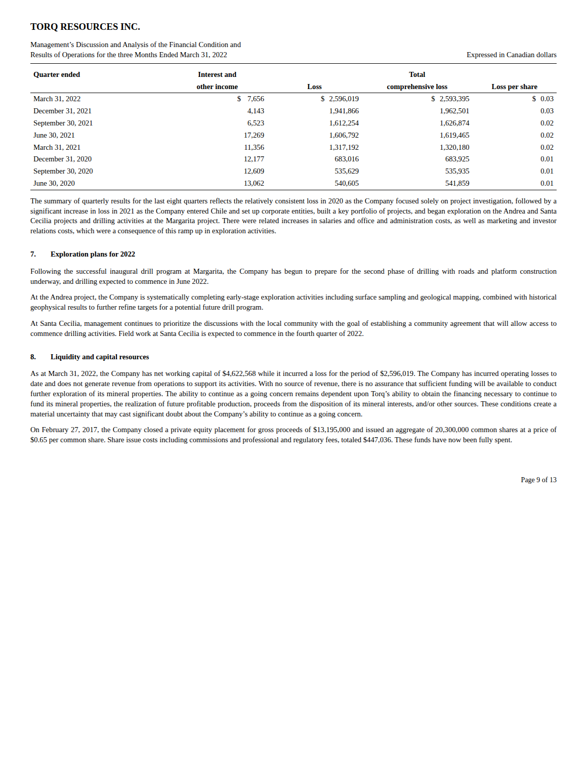TORQ RESOURCES INC.
Management’s Discussion and Analysis of the Financial Condition and
Results of Operations for the three Months Ended March 31, 2022 Expressed in Canadian dollars
| Quarter ended | Interest and | | Total | |
| --- | --- | --- | --- | --- |
| | other income | Loss | comprehensive loss | Loss per share |
| March 31, 2022 | $ 7,656 | $ 2,596,019 | $ 2,593,395 | $ 0.03 |
| December 31, 2021 | 4,143 | 1,941,866 | 1,962,501 | 0.03 |
| September 30, 2021 | 6,523 | 1,612,254 | 1,626,874 | 0.02 |
| June 30, 2021 | 17,269 | 1,606,792 | 1,619,465 | 0.02 |
| March 31, 2021 | 11,356 | 1,317,192 | 1,320,180 | 0.02 |
| December 31, 2020 | 12,177 | 683,016 | 683,925 | 0.01 |
| September 30, 2020 | 12,609 | 535,629 | 535,935 | 0.01 |
| June 30, 2020 | 13,062 | 540,605 | 541,859 | 0.01 |
The summary of quarterly results for the last eight quarters reflects the relatively consistent loss in 2020 as the Company focused solely on project investigation, followed by a significant increase in loss in 2021 as the Company entered Chile and set up corporate entities, built a key portfolio of projects, and began exploration on the Andrea and Santa Cecilia projects and drilling activities at the Margarita project. There were related increases in salaries and office and administration costs, as well as marketing and investor relations costs, which were a consequence of this ramp up in exploration activities.
7. Exploration plans for 2022
Following the successful inaugural drill program at Margarita, the Company has begun to prepare for the second phase of drilling with roads and platform construction underway, and drilling expected to commence in June 2022.
At the Andrea project, the Company is systematically completing early-stage exploration activities including surface sampling and geological mapping, combined with historical geophysical results to further refine targets for a potential future drill program.
At Santa Cecilia, management continues to prioritize the discussions with the local community with the goal of establishing a community agreement that will allow access to commence drilling activities. Field work at Santa Cecilia is expected to commence in the fourth quarter of 2022.
8. Liquidity and capital resources
As at March 31, 2022, the Company has net working capital of $4,622,568 while it incurred a loss for the period of $2,596,019. The Company has incurred operating losses to date and does not generate revenue from operations to support its activities. With no source of revenue, there is no assurance that sufficient funding will be available to conduct further exploration of its mineral properties. The ability to continue as a going concern remains dependent upon Torq’s ability to obtain the financing necessary to continue to fund its mineral properties, the realization of future profitable production, proceeds from the disposition of its mineral interests, and/or other sources. These conditions create a material uncertainty that may cast significant doubt about the Company’s ability to continue as a going concern.
On February 27, 2017, the Company closed a private equity placement for gross proceeds of $13,195,000 and issued an aggregate of 20,300,000 common shares at a price of $0.65 per common share. Share issue costs including commissions and professional and regulatory fees, totaled $447,036. These funds have now been fully spent.
Page 9 of 13